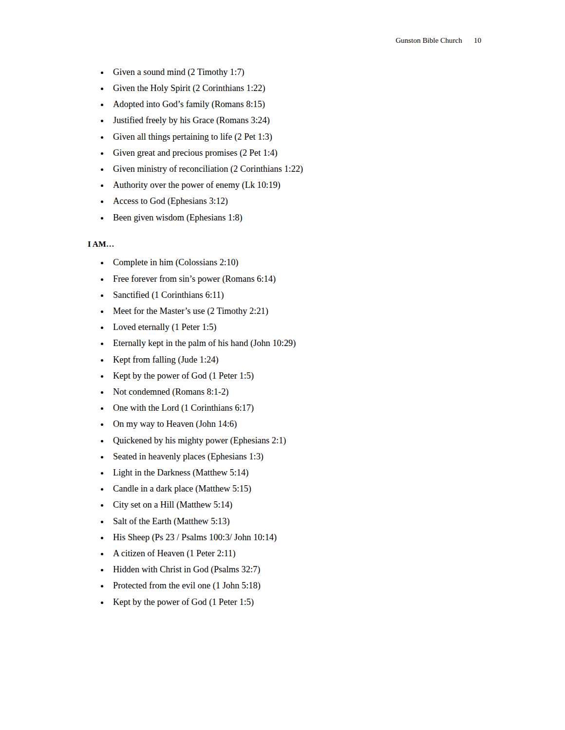Gunston Bible Church 10
Given a sound mind (2 Timothy 1:7)
Given the Holy Spirit (2 Corinthians 1:22)
Adopted into God’s family (Romans 8:15)
Justified freely by his Grace (Romans 3:24)
Given all things pertaining to life (2 Pet 1:3)
Given great and precious promises (2 Pet 1:4)
Given ministry of reconciliation (2 Corinthians 1:22)
Authority over the power of enemy (Lk 10:19)
Access to God (Ephesians 3:12)
Been given wisdom (Ephesians 1:8)
I AM…
Complete in him (Colossians 2:10)
Free forever from sin’s power (Romans 6:14)
Sanctified (1 Corinthians 6:11)
Meet for the Master’s use (2 Timothy 2:21)
Loved eternally (1 Peter 1:5)
Eternally kept in the palm of his hand (John 10:29)
Kept from falling (Jude 1:24)
Kept by the power of God (1 Peter 1:5)
Not condemned (Romans 8:1-2)
One with the Lord (1 Corinthians 6:17)
On my way to Heaven (John 14:6)
Quickened by his mighty power (Ephesians 2:1)
Seated in heavenly places (Ephesians 1:3)
Light in the Darkness (Matthew 5:14)
Candle in a dark place (Matthew 5:15)
City set on a Hill (Matthew 5:14)
Salt of the Earth (Matthew 5:13)
His Sheep (Ps 23 / Psalms 100:3/ John 10:14)
A citizen of Heaven (1 Peter 2:11)
Hidden with Christ in God (Psalms 32:7)
Protected from the evil one (1 John 5:18)
Kept by the power of God (1 Peter 1:5)